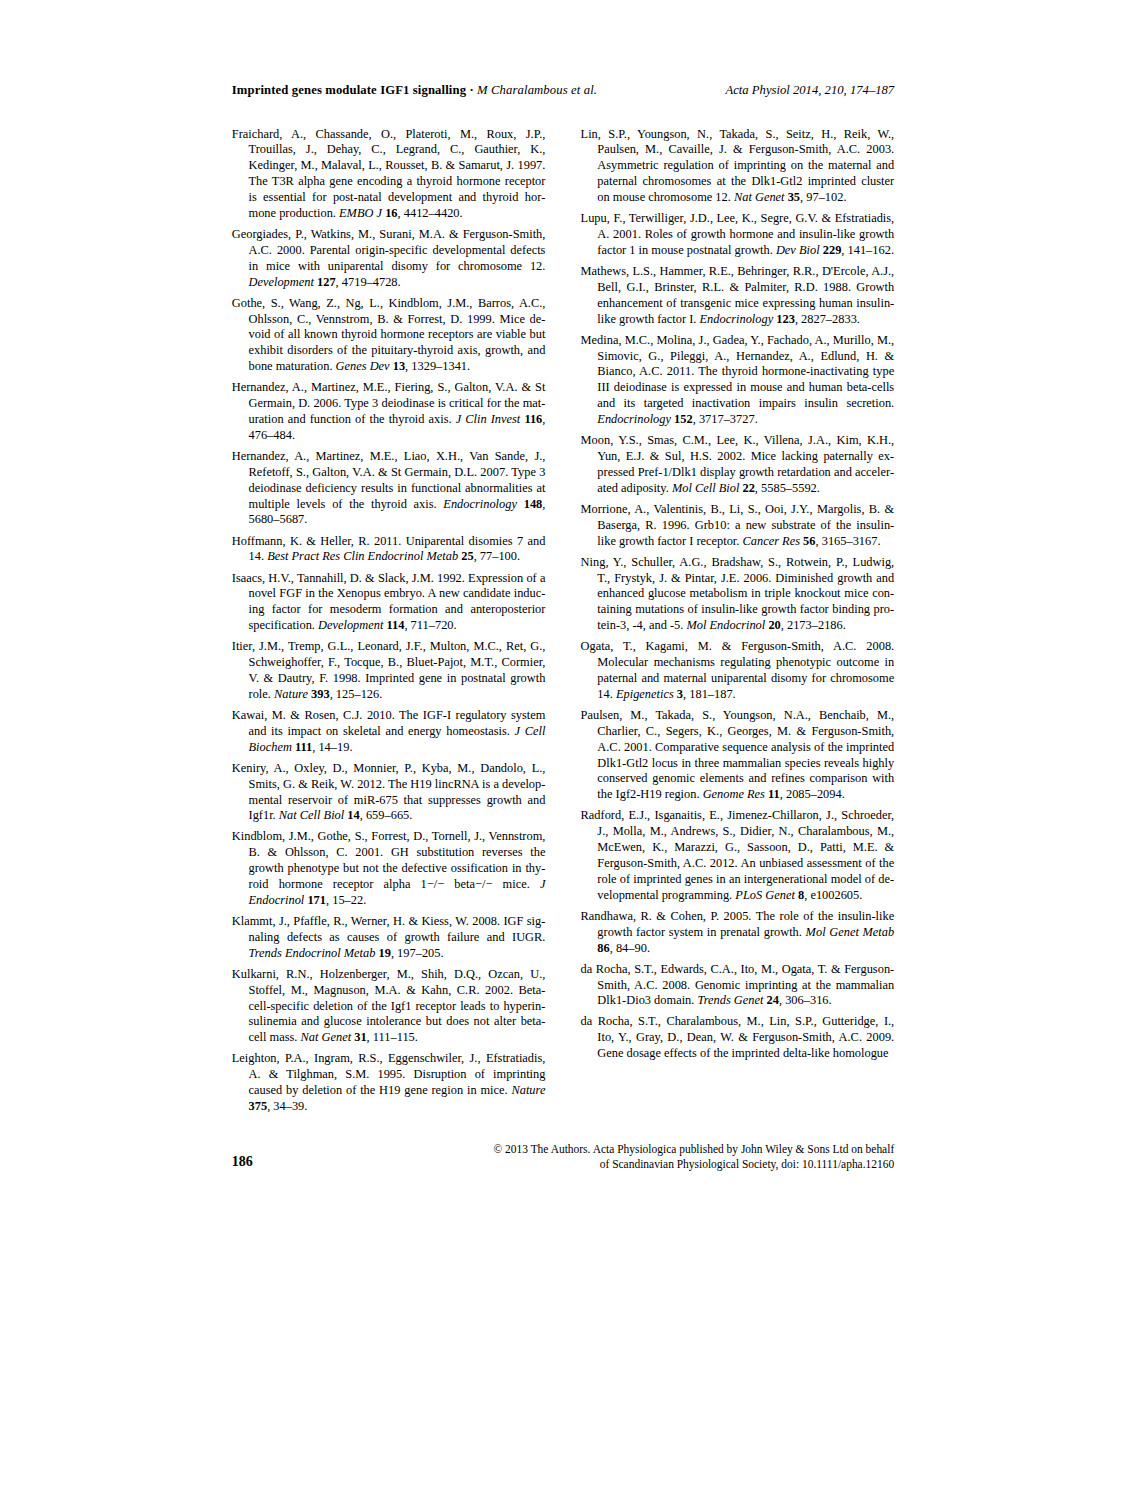Imprinted genes modulate IGF1 signalling · M Charalambous et al.
Acta Physiol 2014, 210, 174–187
Fraichard, A., Chassande, O., Plateroti, M., Roux, J.P., Trouillas, J., Dehay, C., Legrand, C., Gauthier, K., Kedinger, M., Malaval, L., Rousset, B. & Samarut, J. 1997. The T3R alpha gene encoding a thyroid hormone receptor is essential for post-natal development and thyroid hormone production. EMBO J 16, 4412–4420.
Georgiades, P., Watkins, M., Surani, M.A. & Ferguson-Smith, A.C. 2000. Parental origin-specific developmental defects in mice with uniparental disomy for chromosome 12. Development 127, 4719–4728.
Gothe, S., Wang, Z., Ng, L., Kindblom, J.M., Barros, A.C., Ohlsson, C., Vennstrom, B. & Forrest, D. 1999. Mice devoid of all known thyroid hormone receptors are viable but exhibit disorders of the pituitary-thyroid axis, growth, and bone maturation. Genes Dev 13, 1329–1341.
Hernandez, A., Martinez, M.E., Fiering, S., Galton, V.A. & St Germain, D. 2006. Type 3 deiodinase is critical for the maturation and function of the thyroid axis. J Clin Invest 116, 476–484.
Hernandez, A., Martinez, M.E., Liao, X.H., Van Sande, J., Refetoff, S., Galton, V.A. & St Germain, D.L. 2007. Type 3 deiodinase deficiency results in functional abnormalities at multiple levels of the thyroid axis. Endocrinology 148, 5680–5687.
Hoffmann, K. & Heller, R. 2011. Uniparental disomies 7 and 14. Best Pract Res Clin Endocrinol Metab 25, 77–100.
Isaacs, H.V., Tannahill, D. & Slack, J.M. 1992. Expression of a novel FGF in the Xenopus embryo. A new candidate inducing factor for mesoderm formation and anteroposterior specification. Development 114, 711–720.
Itier, J.M., Tremp, G.L., Leonard, J.F., Multon, M.C., Ret, G., Schweighoffer, F., Tocque, B., Bluet-Pajot, M.T., Cormier, V. & Dautry, F. 1998. Imprinted gene in postnatal growth role. Nature 393, 125–126.
Kawai, M. & Rosen, C.J. 2010. The IGF-I regulatory system and its impact on skeletal and energy homeostasis. J Cell Biochem 111, 14–19.
Keniry, A., Oxley, D., Monnier, P., Kyba, M., Dandolo, L., Smits, G. & Reik, W. 2012. The H19 lincRNA is a developmental reservoir of miR-675 that suppresses growth and Igf1r. Nat Cell Biol 14, 659–665.
Kindblom, J.M., Gothe, S., Forrest, D., Tornell, J., Vennstrom, B. & Ohlsson, C. 2001. GH substitution reverses the growth phenotype but not the defective ossification in thyroid hormone receptor alpha 1−/− beta−/− mice. J Endocrinol 171, 15–22.
Klammt, J., Pfaffle, R., Werner, H. & Kiess, W. 2008. IGF signaling defects as causes of growth failure and IUGR. Trends Endocrinol Metab 19, 197–205.
Kulkarni, R.N., Holzenberger, M., Shih, D.Q., Ozcan, U., Stoffel, M., Magnuson, M.A. & Kahn, C.R. 2002. Beta-cell-specific deletion of the Igf1 receptor leads to hyperinsulinemia and glucose intolerance but does not alter beta-cell mass. Nat Genet 31, 111–115.
Leighton, P.A., Ingram, R.S., Eggenschwiler, J., Efstratiadis, A. & Tilghman, S.M. 1995. Disruption of imprinting caused by deletion of the H19 gene region in mice. Nature 375, 34–39.
Lin, S.P., Youngson, N., Takada, S., Seitz, H., Reik, W., Paulsen, M., Cavaille, J. & Ferguson-Smith, A.C. 2003. Asymmetric regulation of imprinting on the maternal and paternal chromosomes at the Dlk1-Gtl2 imprinted cluster on mouse chromosome 12. Nat Genet 35, 97–102.
Lupu, F., Terwilliger, J.D., Lee, K., Segre, G.V. & Efstratiadis, A. 2001. Roles of growth hormone and insulin-like growth factor 1 in mouse postnatal growth. Dev Biol 229, 141–162.
Mathews, L.S., Hammer, R.E., Behringer, R.R., D'Ercole, A.J., Bell, G.I., Brinster, R.L. & Palmiter, R.D. 1988. Growth enhancement of transgenic mice expressing human insulin-like growth factor I. Endocrinology 123, 2827–2833.
Medina, M.C., Molina, J., Gadea, Y., Fachado, A., Murillo, M., Simovic, G., Pileggi, A., Hernandez, A., Edlund, H. & Bianco, A.C. 2011. The thyroid hormone-inactivating type III deiodinase is expressed in mouse and human beta-cells and its targeted inactivation impairs insulin secretion. Endocrinology 152, 3717–3727.
Moon, Y.S., Smas, C.M., Lee, K., Villena, J.A., Kim, K.H., Yun, E.J. & Sul, H.S. 2002. Mice lacking paternally expressed Pref-1/Dlk1 display growth retardation and accelerated adiposity. Mol Cell Biol 22, 5585–5592.
Morrione, A., Valentinis, B., Li, S., Ooi, J.Y., Margolis, B. & Baserga, R. 1996. Grb10: a new substrate of the insulin-like growth factor I receptor. Cancer Res 56, 3165–3167.
Ning, Y., Schuller, A.G., Bradshaw, S., Rotwein, P., Ludwig, T., Frystyk, J. & Pintar, J.E. 2006. Diminished growth and enhanced glucose metabolism in triple knockout mice containing mutations of insulin-like growth factor binding protein-3, -4, and -5. Mol Endocrinol 20, 2173–2186.
Ogata, T., Kagami, M. & Ferguson-Smith, A.C. 2008. Molecular mechanisms regulating phenotypic outcome in paternal and maternal uniparental disomy for chromosome 14. Epigenetics 3, 181–187.
Paulsen, M., Takada, S., Youngson, N.A., Benchaib, M., Charlier, C., Segers, K., Georges, M. & Ferguson-Smith, A.C. 2001. Comparative sequence analysis of the imprinted Dlk1-Gtl2 locus in three mammalian species reveals highly conserved genomic elements and refines comparison with the Igf2-H19 region. Genome Res 11, 2085–2094.
Radford, E.J., Isganaitis, E., Jimenez-Chillaron, J., Schroeder, J., Molla, M., Andrews, S., Didier, N., Charalambous, M., McEwen, K., Marazzi, G., Sassoon, D., Patti, M.E. & Ferguson-Smith, A.C. 2012. An unbiased assessment of the role of imprinted genes in an intergenerational model of developmental programming. PLoS Genet 8, e1002605.
Randhawa, R. & Cohen, P. 2005. The role of the insulin-like growth factor system in prenatal growth. Mol Genet Metab 86, 84–90.
da Rocha, S.T., Edwards, C.A., Ito, M., Ogata, T. & Ferguson-Smith, A.C. 2008. Genomic imprinting at the mammalian Dlk1-Dio3 domain. Trends Genet 24, 306–316.
da Rocha, S.T., Charalambous, M., Lin, S.P., Gutteridge, I., Ito, Y., Gray, D., Dean, W. & Ferguson-Smith, A.C. 2009. Gene dosage effects of the imprinted delta-like homologue
186
© 2013 The Authors. Acta Physiologica published by John Wiley & Sons Ltd on behalf
of Scandinavian Physiological Society, doi: 10.1111/apha.12160